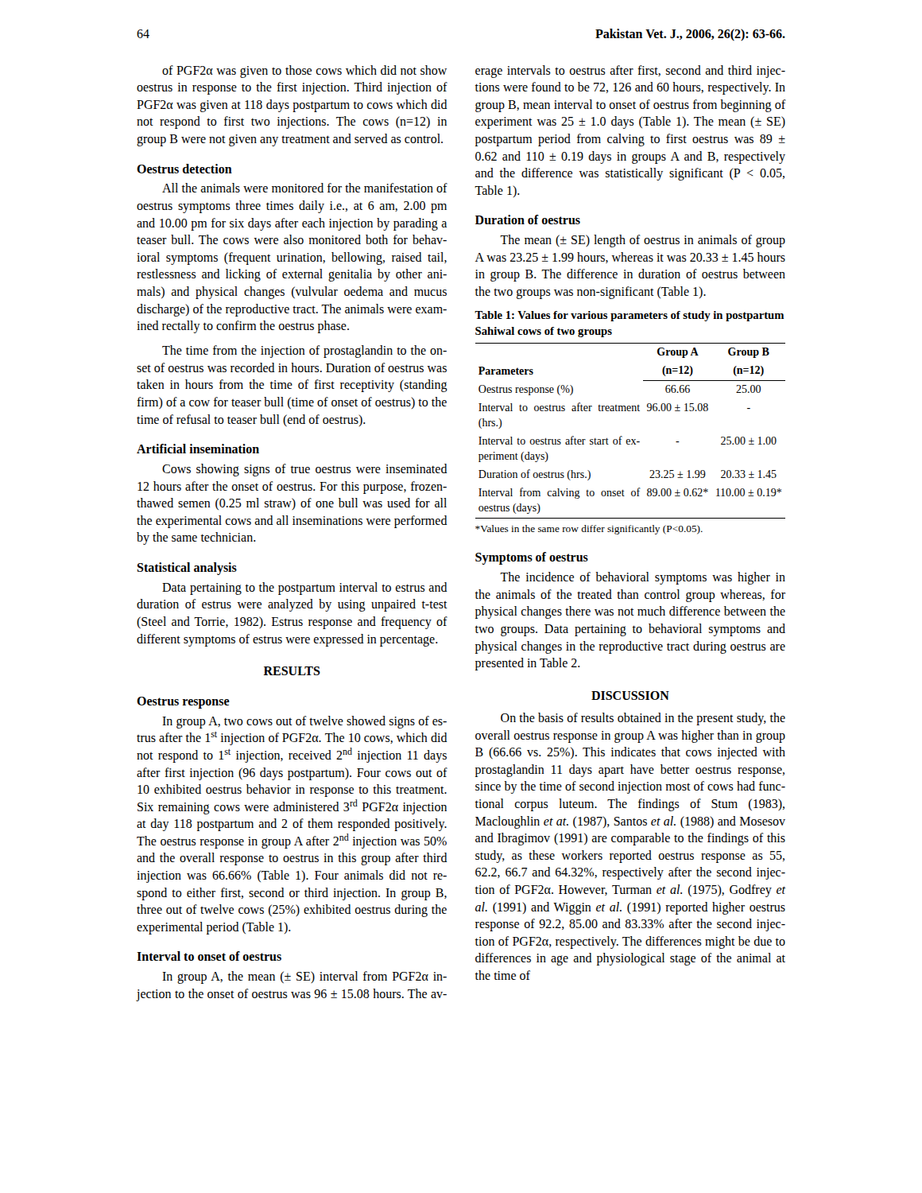64 Pakistan Vet. J., 2006, 26(2): 63-66.
of PGF2α was given to those cows which did not show oestrus in response to the first injection. Third injection of PGF2α was given at 118 days postpartum to cows which did not respond to first two injections. The cows (n=12) in group B were not given any treatment and served as control.
Oestrus detection
All the animals were monitored for the manifestation of oestrus symptoms three times daily i.e., at 6 am, 2.00 pm and 10.00 pm for six days after each injection by parading a teaser bull. The cows were also monitored both for behavioral symptoms (frequent urination, bellowing, raised tail, restlessness and licking of external genitalia by other animals) and physical changes (vulvular oedema and mucus discharge) of the reproductive tract. The animals were examined rectally to confirm the oestrus phase.
The time from the injection of prostaglandin to the onset of oestrus was recorded in hours. Duration of oestrus was taken in hours from the time of first receptivity (standing firm) of a cow for teaser bull (time of onset of oestrus) to the time of refusal to teaser bull (end of oestrus).
Artificial insemination
Cows showing signs of true oestrus were inseminated 12 hours after the onset of oestrus. For this purpose, frozen-thawed semen (0.25 ml straw) of one bull was used for all the experimental cows and all inseminations were performed by the same technician.
Statistical analysis
Data pertaining to the postpartum interval to estrus and duration of estrus were analyzed by using unpaired t-test (Steel and Torrie, 1982). Estrus response and frequency of different symptoms of estrus were expressed in percentage.
RESULTS
Oestrus response
In group A, two cows out of twelve showed signs of estrus after the 1st injection of PGF2α. The 10 cows, which did not respond to 1st injection, received 2nd injection 11 days after first injection (96 days postpartum). Four cows out of 10 exhibited oestrus behavior in response to this treatment. Six remaining cows were administered 3rd PGF2α injection at day 118 postpartum and 2 of them responded positively. The oestrus response in group A after 2nd injection was 50% and the overall response to oestrus in this group after third injection was 66.66% (Table 1). Four animals did not respond to either first, second or third injection. In group B, three out of twelve cows (25%) exhibited oestrus during the experimental period (Table 1).
Interval to onset of oestrus
In group A, the mean (± SE) interval from PGF2α injection to the onset of oestrus was 96 ± 15.08 hours. The average intervals to oestrus after first, second and third injections were found to be 72, 126 and 60 hours, respectively. In group B, mean interval to onset of oestrus from beginning of experiment was 25 ± 1.0 days (Table 1). The mean (± SE) postpartum period from calving to first oestrus was 89 ± 0.62 and 110 ± 0.19 days in groups A and B, respectively and the difference was statistically significant (P < 0.05, Table 1).
Duration of oestrus
The mean (± SE) length of oestrus in animals of group A was 23.25 ± 1.99 hours, whereas it was 20.33 ± 1.45 hours in group B. The difference in duration of oestrus between the two groups was non-significant (Table 1).
Table 1: Values for various parameters of study in postpartum Sahiwal cows of two groups
| Parameters | Group A | Group B |
| --- | --- | --- |
| (n=12) | (n=12) |
| Oestrus response (%) | 66.66 | 25.00 |
| Interval to oestrus after treatment (hrs.) | 96.00 ± 15.08 | - |
| Interval to oestrus after start of experiment (days) | - | 25.00 ± 1.00 |
| Duration of oestrus (hrs.) | 23.25 ± 1.99 | 20.33 ± 1.45 |
| Interval from calving to onset of oestrus (days) | 89.00 ± 0.62* | 110.00 ± 0.19* |
*Values in the same row differ significantly (P<0.05).
Symptoms of oestrus
The incidence of behavioral symptoms was higher in the animals of the treated than control group whereas, for physical changes there was not much difference between the two groups. Data pertaining to behavioral symptoms and physical changes in the reproductive tract during oestrus are presented in Table 2.
DISCUSSION
On the basis of results obtained in the present study, the overall oestrus response in group A was higher than in group B (66.66 vs. 25%). This indicates that cows injected with prostaglandin 11 days apart have better oestrus response, since by the time of second injection most of cows had functional corpus luteum. The findings of Stum (1983), Macloughlin et at. (1987), Santos et al. (1988) and Mosesov and Ibragimov (1991) are comparable to the findings of this study, as these workers reported oestrus response as 55, 62.2, 66.7 and 64.32%, respectively after the second injection of PGF2α. However, Turman et al. (1975), Godfrey et al. (1991) and Wiggin et al. (1991) reported higher oestrus response of 92.2, 85.00 and 83.33% after the second injection of PGF2α, respectively. The differences might be due to differences in age and physiological stage of the animal at the time of